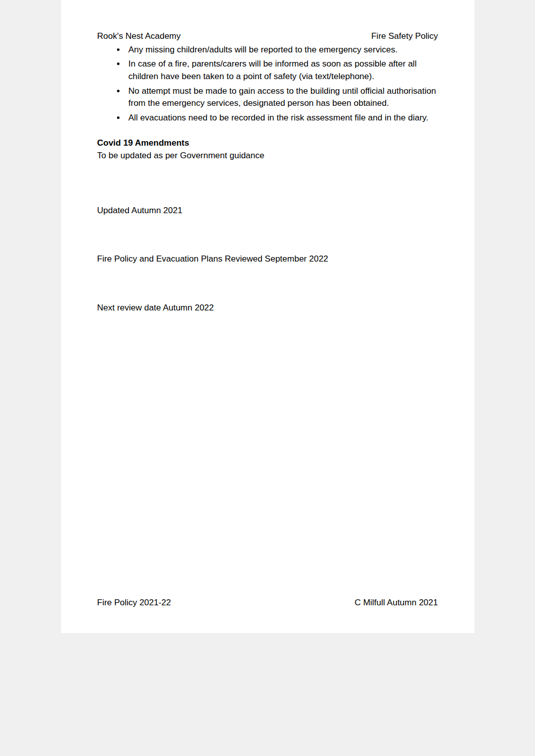Rook's Nest Academy Fire Safety Policy
Any missing children/adults will be reported to the emergency services.
In case of a fire, parents/carers will be informed as soon as possible after all children have been taken to a point of safety (via text/telephone).
No attempt must be made to gain access to the building until official authorisation from the emergency services, designated person has been obtained.
All evacuations need to be recorded in the risk assessment file and in the diary.
Covid 19 Amendments
To be updated as per Government guidance
Updated Autumn 2021
Fire Policy and Evacuation Plans Reviewed September 2022
Next review date Autumn 2022
Fire Policy 2021-22 C Milfull Autumn 2021